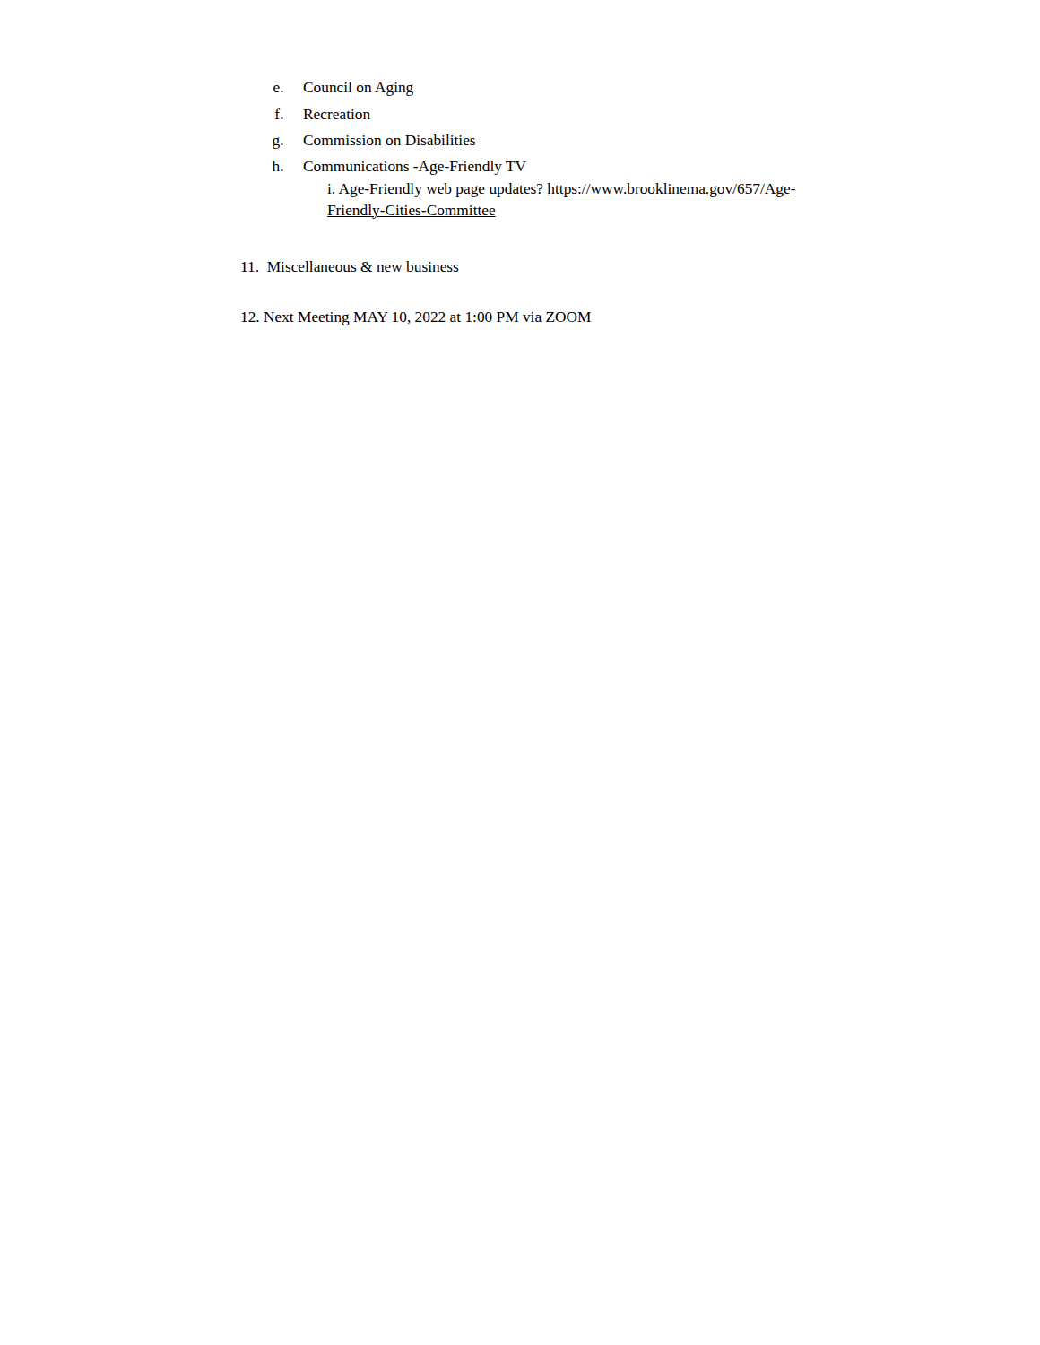Council on Aging
Recreation
Commission on Disabilities
Communications -Age-Friendly TV
i. Age-Friendly web page updates? https://www.brooklinema.gov/657/Age-Friendly-Cities-Committee
11. Miscellaneous & new business
12. Next Meeting MAY 10, 2022 at 1:00 PM via ZOOM